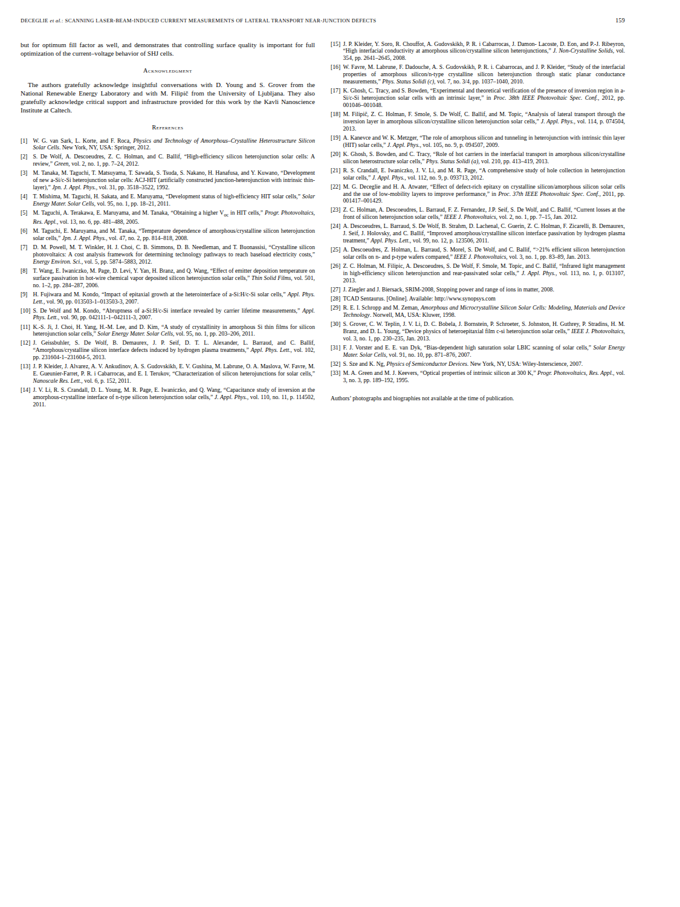DECEGLIE et al.: SCANNING LASER-BEAM-INDUCED CURRENT MEASUREMENTS OF LATERAL TRANSPORT NEAR-JUNCTION DEFECTS
159
but for optimum fill factor as well, and demonstrates that controlling surface quality is important for full optimization of the current–voltage behavior of SHJ cells.
Acknowledgment
The authors gratefully acknowledge insightful conversations with D. Young and S. Grover from the National Renewable Energy Laboratory and with M. Filipič from the University of Ljubljana. They also gratefully acknowledge critical support and infrastructure provided for this work by the Kavli Nanoscience Institute at Caltech.
References
[1] W. G. van Sark, L. Korte, and F. Roca, Physics and Technology of Amorphous–Crystalline Heterostructure Silicon Solar Cells. New York, NY, USA: Springer, 2012.
[2] S. De Wolf, A. Descoeudres, Z. C. Holman, and C. Ballif, “High-efficiency silicon heterojunction solar cells: A review,” Green, vol. 2, no. 1, pp. 7–24, 2012.
[3] M. Tanaka, M. Taguchi, T. Matsuyama, T. Sawada, S. Tsuda, S. Nakano, H. Hanafusa, and Y. Kuwano, “Development of new a-Si/c-Si heterojunction solar cells: ACJ-HIT (artificially constructed junction-heterojunction with intrinsic thin-layer),” Jpn. J. Appl. Phys., vol. 31, pp. 3518–3522, 1992.
[4] T. Mishima, M. Taguchi, H. Sakata, and E. Maruyama, “Development status of high-efficiency HIT solar cells,” Solar Energy Mater. Solar Cells, vol. 95, no. 1, pp. 18–21, 2011.
[5] M. Taguchi, A. Terakawa, E. Maruyama, and M. Tanaka, “Obtaining a higher Voc in HIT cells,” Progr. Photovoltaics, Res. Appl., vol. 13, no. 6, pp. 481–488, 2005.
[6] M. Taguchi, E. Maruyama, and M. Tanaka, “Temperature dependence of amorphous/crystalline silicon heterojunction solar cells,” Jpn. J. Appl. Phys., vol. 47, no. 2, pp. 814–818, 2008.
[7] D. M. Powell, M. T. Winkler, H. J. Choi, C. B. Simmons, D. B. Needleman, and T. Buonassisi, “Crystalline silicon photovoltaics: A cost analysis framework for determining technology pathways to reach baseload electricity costs,” Energy Environ. Sci., vol. 5, pp. 5874–5883, 2012.
[8] T. Wang, E. Iwaniczko, M. Page, D. Levi, Y. Yan, H. Branz, and Q. Wang, “Effect of emitter deposition temperature on surface passivation in hot-wire chemical vapor deposited silicon heterojunction solar cells,” Thin Solid Films, vol. 501, no. 1–2, pp. 284–287, 2006.
[9] H. Fujiwara and M. Kondo, “Impact of epitaxial growth at the heterointerface of a-Si:H/c-Si solar cells,” Appl. Phys. Lett., vol. 90, pp. 013503-1–013503-3, 2007.
[10] S. De Wolf and M. Kondo, “Abruptness of a-Si:H/c-Si interface revealed by carrier lifetime measurements,” Appl. Phys. Lett., vol. 90, pp. 042111-1–042111-3, 2007.
[11] K.-S. Ji, J. Choi, H. Yang, H.-M. Lee, and D. Kim, “A study of crystallinity in amorphous Si thin films for silicon heterojunction solar cells,” Solar Energy Mater. Solar Cells, vol. 95, no. 1, pp. 203–206, 2011.
[12] J. Geissbuhler, S. De Wolf, B. Demaurex, J. P. Seif, D. T. L. Alexander, L. Barraud, and C. Ballif, “Amorphous/crystalline silicon interface defects induced by hydrogen plasma treatments,” Appl. Phys. Lett., vol. 102, pp. 231604-1–231604-5, 2013.
[13] J. P. Kleider, J. Alvarez, A. V. Ankudinov, A. S. Gudovskikh, E. V. Gushina, M. Labrune, O. A. Maslova, W. Favre, M. E. Gueunier-Farret, P. R. i Cabarrocas, and E. I. Terukov, “Characterization of silicon heterojunctions for solar cells,” Nanoscale Res. Lett., vol. 6, p. 152, 2011.
[14] J. V. Li, R. S. Crandall, D. L. Young, M. R. Page, E. Iwaniczko, and Q. Wang, “Capacitance study of inversion at the amorphous-crystalline interface of n-type silicon heterojunction solar cells,” J. Appl. Phys., vol. 110, no. 11, p. 114502, 2011.
[15] J. P. Kleider, Y. Soro, R. Chouffot, A. Gudovskikh, P. R. i Cabarrocas, J. Damon- Lacoste, D. Eon, and P.-J. Ribeyron, “High interfacial conductivity at amorphous silicon/crystalline silicon heterojunctions,” J. Non-Crystalline Solids, vol. 354, pp. 2641–2645, 2008.
[16] W. Favre, M. Labrune, F. Dadouche, A. S. Gudovskikh, P. R. i. Cabarrocas, and J. P. Kleider, “Study of the interfacial properties of amorphous silicon/n-type crystalline silicon heterojunction through static planar conductance measurements,” Phys. Status Solidi (c), vol. 7, no. 3/4, pp. 1037–1040, 2010.
[17] K. Ghosh, C. Tracy, and S. Bowden, “Experimental and theoretical verification of the presence of inversion region in a-Si/c-Si heterojunction solar cells with an intrinsic layer,” in Proc. 38th IEEE Photovoltaic Spec. Conf., 2012, pp. 001046–001048.
[18] M. Filipič, Z. C. Holman, F. Smole, S. De Wolf, C. Ballif, and M. Topic, “Analysis of lateral transport through the inversion layer in amorphous silicon/crystalline silicon heterojunction solar cells,” J. Appl. Phys., vol. 114, p. 074504, 2013.
[19] A. Kanevce and W. K. Metzger, “The role of amorphous silicon and tunneling in heterojunction with intrinsic thin layer (HIT) solar cells,” J. Appl. Phys., vol. 105, no. 9, p. 094507, 2009.
[20] K. Ghosh, S. Bowden, and C. Tracy, “Role of hot carriers in the interfacial transport in amorphous silicon/crystalline silicon heterostructure solar cells,” Phys. Status Solidi (a), vol. 210, pp. 413–419, 2013.
[21] R. S. Crandall, E. Iwaniczko, J. V. Li, and M. R. Page, “A comprehensive study of hole collection in heterojunction solar cells,” J. Appl. Phys., vol. 112, no. 9, p. 093713, 2012.
[22] M. G. Deceglie and H. A. Atwater, “Effect of defect-rich epitaxy on crystalline silicon/amorphous silicon solar cells and the use of low-mobility layers to improve performance,” in Proc. 37th IEEE Photovoltaic Spec. Conf., 2011, pp. 001417–001429.
[23] Z. C. Holman, A. Descoeudres, L. Barraud, F. Z. Fernandez, J.P. Seif, S. De Wolf, and C. Ballif, “Current losses at the front of silicon heterojunction solar cells,” IEEE J. Photovoltaics, vol. 2, no. 1, pp. 7–15, Jan. 2012.
[24] A. Descoeudres, L. Barraud, S. De Wolf, B. Strahm, D. Lachenal, C. Guerin, Z. C. Holman, F. Zicarelli, B. Demaurex, J. Seif, J. Holovsky, and C. Ballif, “Improved amorphous/crystalline silicon interface passivation by hydrogen plasma treatment,” Appl. Phys. Lett., vol. 99, no. 12, p. 123506, 2011.
[25] A. Descoeudres, Z. Holman, L. Barraud, S. Morel, S. De Wolf, and C. Ballif, “>21% efficient silicon heterojunction solar cells on n- and p-type wafers compared,” IEEE J. Photovoltaics, vol. 3, no. 1, pp. 83–89, Jan. 2013.
[26] Z. C. Holman, M. Filipic, A. Descoeudres, S. De Wolf, F. Smole, M. Topic, and C. Ballif, “Infrared light management in high-efficiency silicon heterojunction and rear-passivated solar cells,” J. Appl. Phys., vol. 113, no. 1, p. 013107, 2013.
[27] J. Ziegler and J. Biersack, SRIM-2008, Stopping power and range of ions in matter, 2008.
[28] TCAD Sentaurus. [Online]. Available: http://www.synopsys.com
[29] R. E. I. Schropp and M. Zeman, Amorphous and Microcrystalline Silicon Solar Cells: Modeling, Materials and Device Technology. Norwell, MA, USA: Kluwer, 1998.
[30] S. Grover, C. W. Teplin, J. V. Li, D. C. Bobela, J. Bornstein, P. Schroeter, S. Johnston, H. Guthrey, P. Stradins, H. M. Branz, and D. L. Young, “Device physics of heteroepitaxial film c-si heterojunction solar cells,” IEEE J. Photovoltaics, vol. 3, no. 1, pp. 230–235, Jan. 2013.
[31] F. J. Vorster and E. E. van Dyk, “Bias-dependent high saturation solar LBIC scanning of solar cells,” Solar Energy Mater. Solar Cells, vol. 91, no. 10, pp. 871–876, 2007.
[32] S. Sze and K. Ng, Physics of Semiconductor Devices. New York, NY, USA: Wiley-Interscience, 2007.
[33] M. A. Green and M. J. Keevers, “Optical properties of intrinsic silicon at 300 K,” Progr. Photovoltaics, Res. Appl., vol. 3, no. 3, pp. 189–192, 1995.
Authors’ photographs and biographies not available at the time of publication.